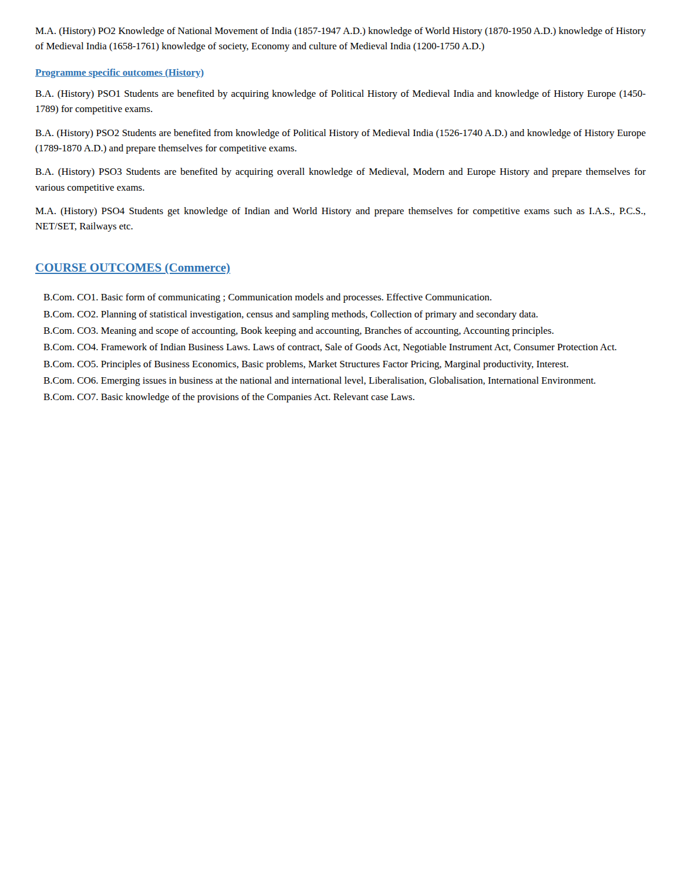M.A. (History) PO2 Knowledge of National Movement of India (1857-1947 A.D.) knowledge of World History (1870-1950 A.D.) knowledge of History of Medieval India (1658-1761) knowledge of society, Economy and culture of Medieval India (1200-1750 A.D.)
Programme specific outcomes (History)
B.A. (History) PSO1 Students are benefited by acquiring knowledge of Political History of Medieval India and knowledge of History Europe (1450-1789) for competitive exams.
B.A. (History) PSO2 Students are benefited from knowledge of Political History of Medieval India (1526-1740 A.D.) and knowledge of History Europe (1789-1870 A.D.) and prepare themselves for competitive exams.
B.A. (History) PSO3 Students are benefited by acquiring overall knowledge of Medieval, Modern and Europe History and prepare themselves for various competitive exams.
M.A. (History) PSO4 Students get knowledge of Indian and World History and prepare themselves for competitive exams such as I.A.S., P.C.S., NET/SET, Railways etc.
COURSE OUTCOMES (Commerce)
B.Com. CO1. Basic form of communicating ; Communication models and processes. Effective Communication.
B.Com. CO2. Planning of statistical investigation, census and sampling methods, Collection of primary and secondary data.
B.Com. CO3. Meaning and scope of accounting, Book keeping and accounting, Branches of accounting, Accounting principles.
B.Com. CO4. Framework of Indian Business Laws. Laws of contract, Sale of Goods Act, Negotiable Instrument Act, Consumer Protection Act.
B.Com. CO5. Principles of Business Economics, Basic problems, Market Structures Factor Pricing, Marginal productivity, Interest.
B.Com. CO6. Emerging issues in business at the national and international level, Liberalisation, Globalisation, International Environment.
B.Com. CO7. Basic knowledge of the provisions of the Companies Act. Relevant case Laws.